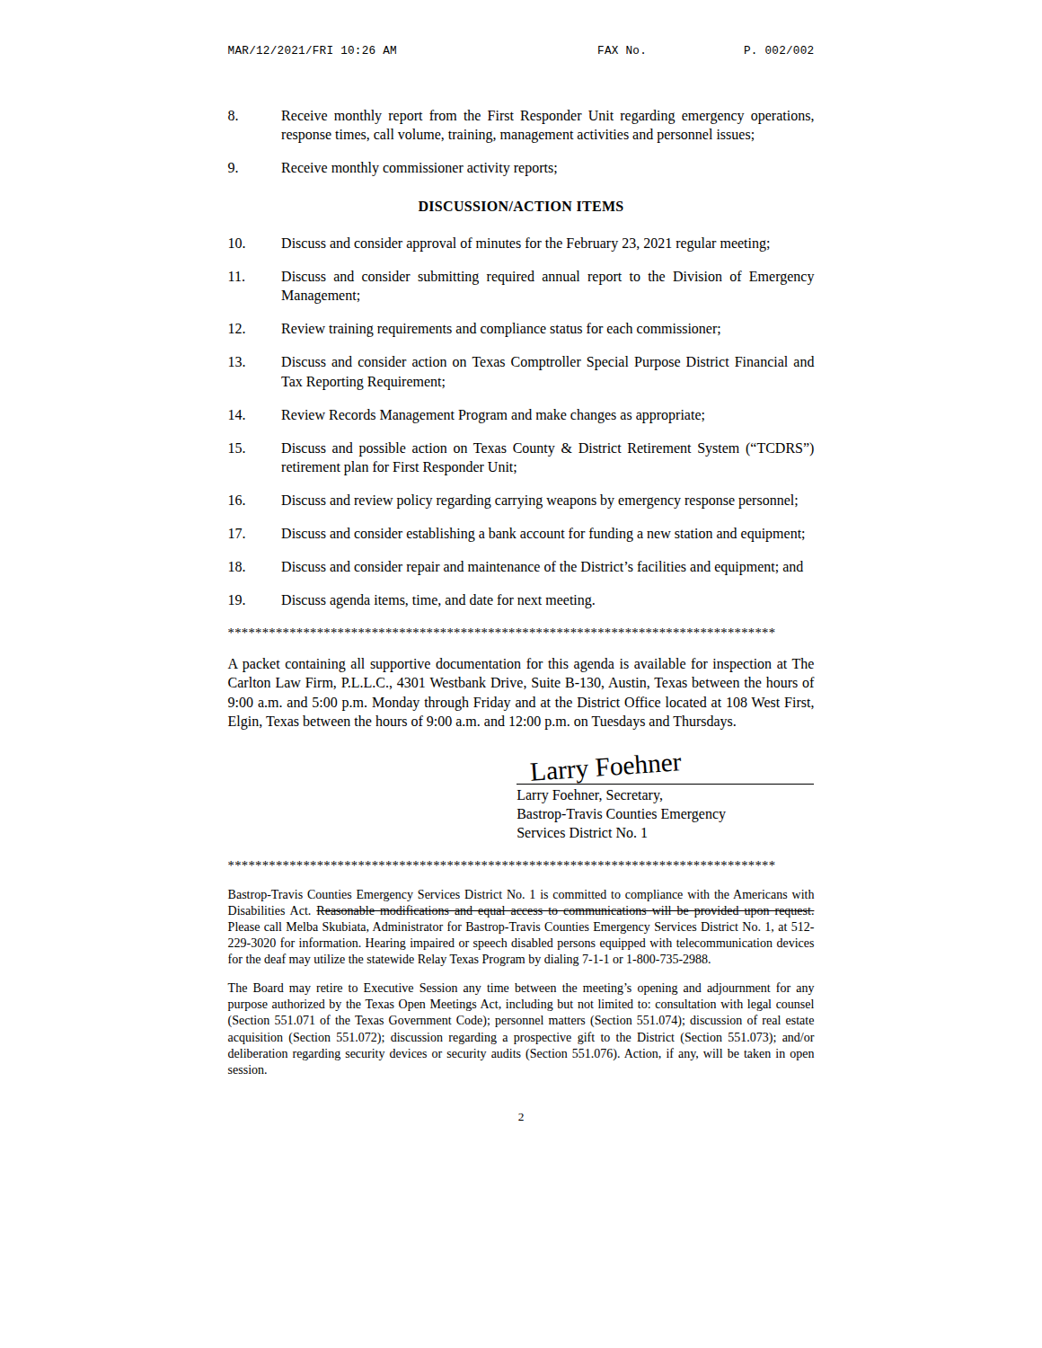MAR/12/2021/FRI 10:26 AM FAX No. P. 002/002
8. Receive monthly report from the First Responder Unit regarding emergency operations, response times, call volume, training, management activities and personnel issues;
9. Receive monthly commissioner activity reports;
DISCUSSION/ACTION ITEMS
10. Discuss and consider approval of minutes for the February 23, 2021 regular meeting;
11. Discuss and consider submitting required annual report to the Division of Emergency Management;
12. Review training requirements and compliance status for each commissioner;
13. Discuss and consider action on Texas Comptroller Special Purpose District Financial and Tax Reporting Requirement;
14. Review Records Management Program and make changes as appropriate;
15. Discuss and possible action on Texas County & District Retirement System (“TCDRS”) retirement plan for First Responder Unit;
16. Discuss and review policy regarding carrying weapons by emergency response personnel;
17. Discuss and consider establishing a bank account for funding a new station and equipment;
18. Discuss and consider repair and maintenance of the District’s facilities and equipment; and
19. Discuss agenda items, time, and date for next meeting.
********************************************************************************
A packet containing all supportive documentation for this agenda is available for inspection at The Carlton Law Firm, P.L.L.C., 4301 Westbank Drive, Suite B-130, Austin, Texas between the hours of 9:00 a.m. and 5:00 p.m. Monday through Friday and at the District Office located at 108 West First, Elgin, Texas between the hours of 9:00 a.m. and 12:00 p.m. on Tuesdays and Thursdays.
Larry Foehner
Larry Foehner, Secretary,
Bastrop-Travis Counties Emergency
Services District No. 1
********************************************************************************
Bastrop-Travis Counties Emergency Services District No. 1 is committed to compliance with the Americans with Disabilities Act. Reasonable modifications and equal access to communications will be provided upon request. Please call Melba Skubiata, Administrator for Bastrop-Travis Counties Emergency Services District No. 1, at 512-229-3020 for information. Hearing impaired or speech disabled persons equipped with telecommunication devices for the deaf may utilize the statewide Relay Texas Program by dialing 7-1-1 or 1-800-735-2988.
The Board may retire to Executive Session any time between the meeting’s opening and adjournment for any purpose authorized by the Texas Open Meetings Act, including but not limited to: consultation with legal counsel (Section 551.071 of the Texas Government Code); personnel matters (Section 551.074); discussion of real estate acquisition (Section 551.072); discussion regarding a prospective gift to the District (Section 551.073); and/or deliberation regarding security devices or security audits (Section 551.076). Action, if any, will be taken in open session.
2